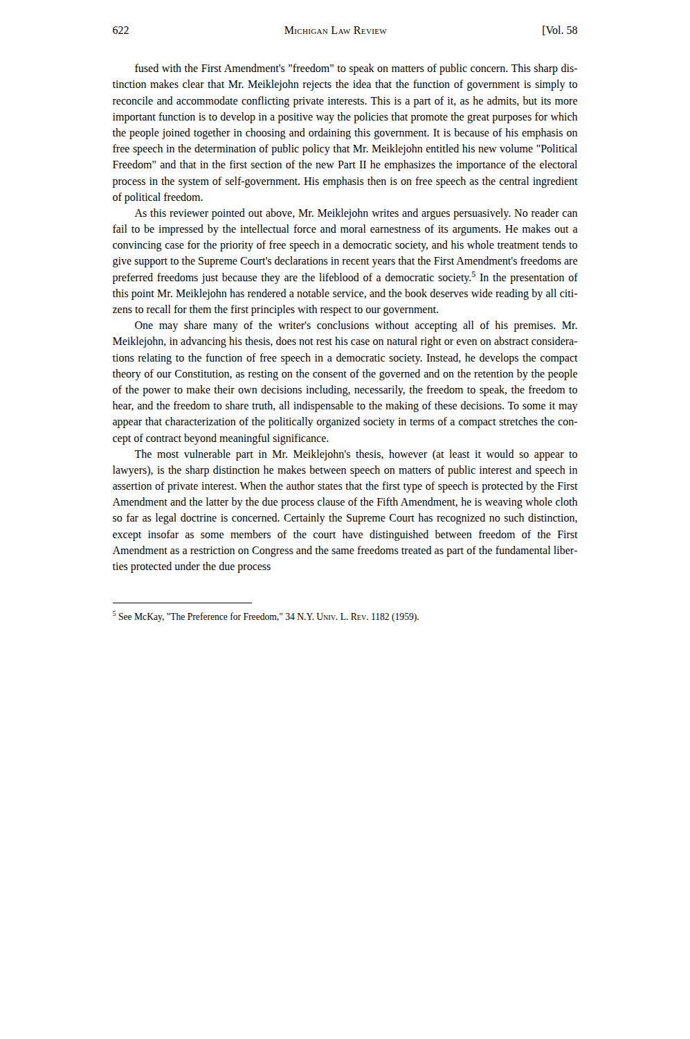622 Michigan Law Review [Vol. 58
fused with the First Amendment's "freedom" to speak on matters of public concern. This sharp distinction makes clear that Mr. Meiklejohn rejects the idea that the function of government is simply to reconcile and accommodate conflicting private interests. This is a part of it, as he admits, but its more important function is to develop in a positive way the policies that promote the great purposes for which the people joined together in choosing and ordaining this government. It is because of his emphasis on free speech in the determination of public policy that Mr. Meiklejohn entitled his new volume "Political Freedom" and that in the first section of the new Part II he emphasizes the importance of the electoral process in the system of self-government. His emphasis then is on free speech as the central ingredient of political freedom.
As this reviewer pointed out above, Mr. Meiklejohn writes and argues persuasively. No reader can fail to be impressed by the intellectual force and moral earnestness of its arguments. He makes out a convincing case for the priority of free speech in a democratic society, and his whole treatment tends to give support to the Supreme Court's declarations in recent years that the First Amendment's freedoms are preferred freedoms just because they are the lifeblood of a democratic society.5 In the presentation of this point Mr. Meiklejohn has rendered a notable service, and the book deserves wide reading by all citizens to recall for them the first principles with respect to our government.
One may share many of the writer's conclusions without accepting all of his premises. Mr. Meiklejohn, in advancing his thesis, does not rest his case on natural right or even on abstract considerations relating to the function of free speech in a democratic society. Instead, he develops the compact theory of our Constitution, as resting on the consent of the governed and on the retention by the people of the power to make their own decisions including, necessarily, the freedom to speak, the freedom to hear, and the freedom to share truth, all indispensable to the making of these decisions. To some it may appear that characterization of the politically organized society in terms of a compact stretches the concept of contract beyond meaningful significance.
The most vulnerable part in Mr. Meiklejohn's thesis, however (at least it would so appear to lawyers), is the sharp distinction he makes between speech on matters of public interest and speech in assertion of private interest. When the author states that the first type of speech is protected by the First Amendment and the latter by the due process clause of the Fifth Amendment, he is weaving whole cloth so far as legal doctrine is concerned. Certainly the Supreme Court has recognized no such distinction, except insofar as some members of the court have distinguished between freedom of the First Amendment as a restriction on Congress and the same freedoms treated as part of the fundamental liberties protected under the due process
5 See McKay, "The Preference for Freedom," 34 N.Y. Univ. L. Rev. 1182 (1959).